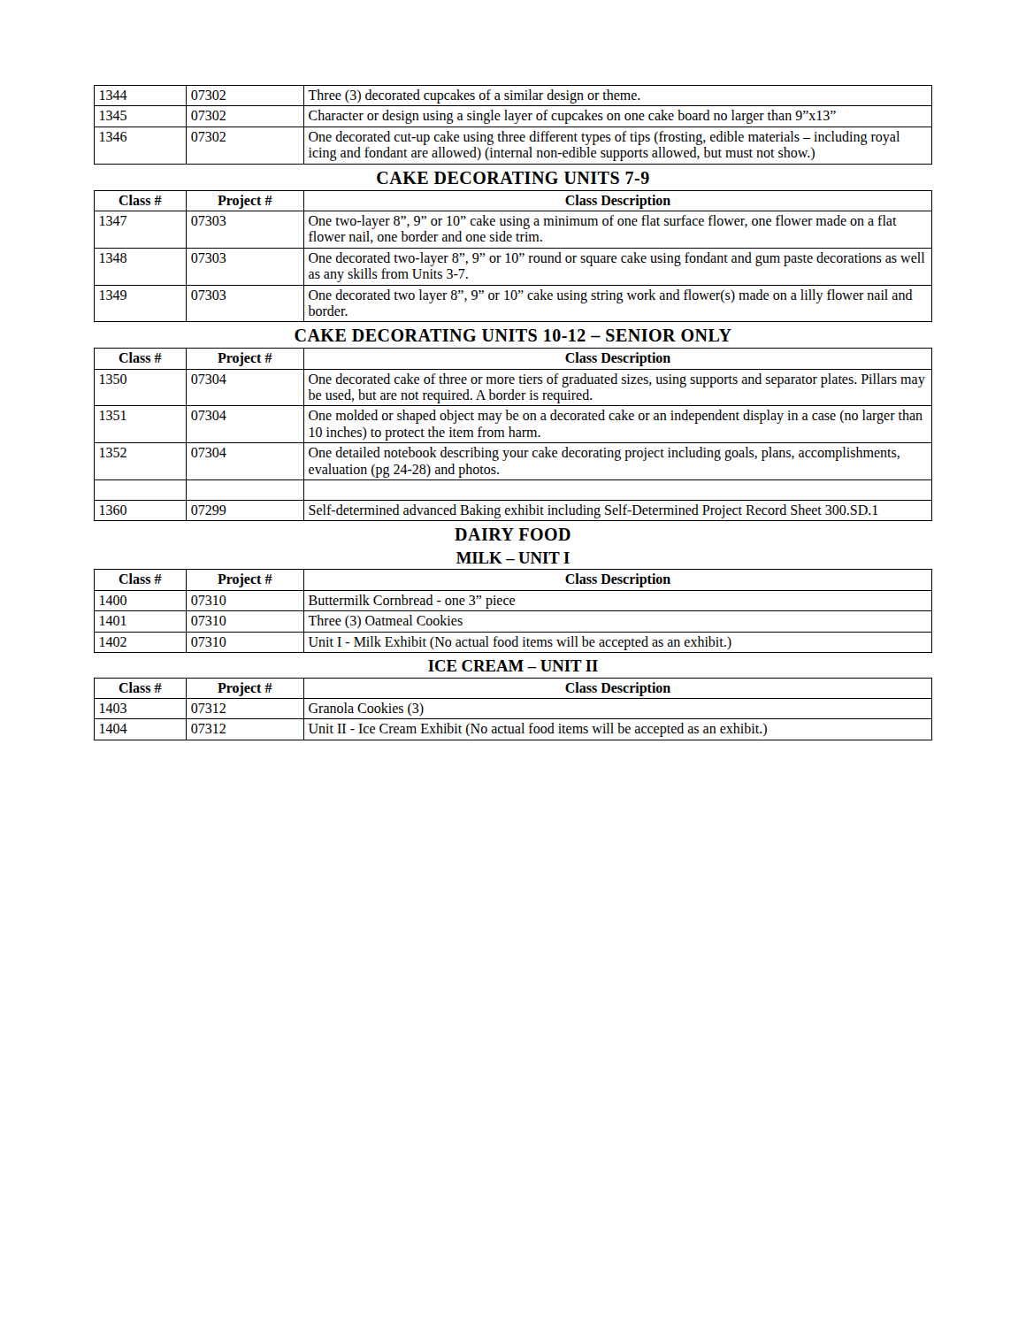| 1344 | 07302 | Three (3) decorated cupcakes of a similar design or theme. |
| 1345 | 07302 | Character or design using a single layer of cupcakes on one cake board no larger than 9”x13” |
| 1346 | 07302 | One decorated cut-up cake using three different types of tips (frosting, edible materials – including royal icing and fondant are allowed) (internal non-edible supports allowed, but must not show.) |
CAKE DECORATING UNITS 7-9
| Class # | Project # | Class Description |
| --- | --- | --- |
| 1347 | 07303 | One two-layer 8”, 9” or 10” cake using a minimum of one flat surface flower, one flower made on a flat flower nail, one border and one side trim. |
| 1348 | 07303 | One decorated two-layer 8”, 9” or 10” round or square cake using fondant and gum paste decorations as well as any skills from Units 3-7. |
| 1349 | 07303 | One decorated two layer 8”, 9” or 10” cake using string work and flower(s) made on a lilly flower nail and border. |
CAKE DECORATING UNITS 10-12 – SENIOR ONLY
| Class # | Project # | Class Description |
| --- | --- | --- |
| 1350 | 07304 | One decorated cake of three or more tiers of graduated sizes, using supports and separator plates. Pillars may be used, but are not required. A border is required. |
| 1351 | 07304 | One molded or shaped object may be on a decorated cake or an independent display in a case (no larger than 10 inches) to protect the item from harm. |
| 1352 | 07304 | One detailed notebook describing your cake decorating project including goals, plans, accomplishments, evaluation (pg 24-28) and photos. |
| 1360 | 07299 | Self-determined advanced Baking exhibit including Self-Determined Project Record Sheet 300.SD.1 |
DAIRY FOOD
MILK – UNIT I
| Class # | Project # | Class Description |
| --- | --- | --- |
| 1400 | 07310 | Buttermilk Cornbread - one 3” piece |
| 1401 | 07310 | Three (3) Oatmeal Cookies |
| 1402 | 07310 | Unit I - Milk Exhibit (No actual food items will be accepted as an exhibit.) |
ICE CREAM – UNIT II
| Class # | Project # | Class Description |
| --- | --- | --- |
| 1403 | 07312 | Granola Cookies (3) |
| 1404 | 07312 | Unit II - Ice Cream Exhibit (No actual food items will be accepted as an exhibit.) |